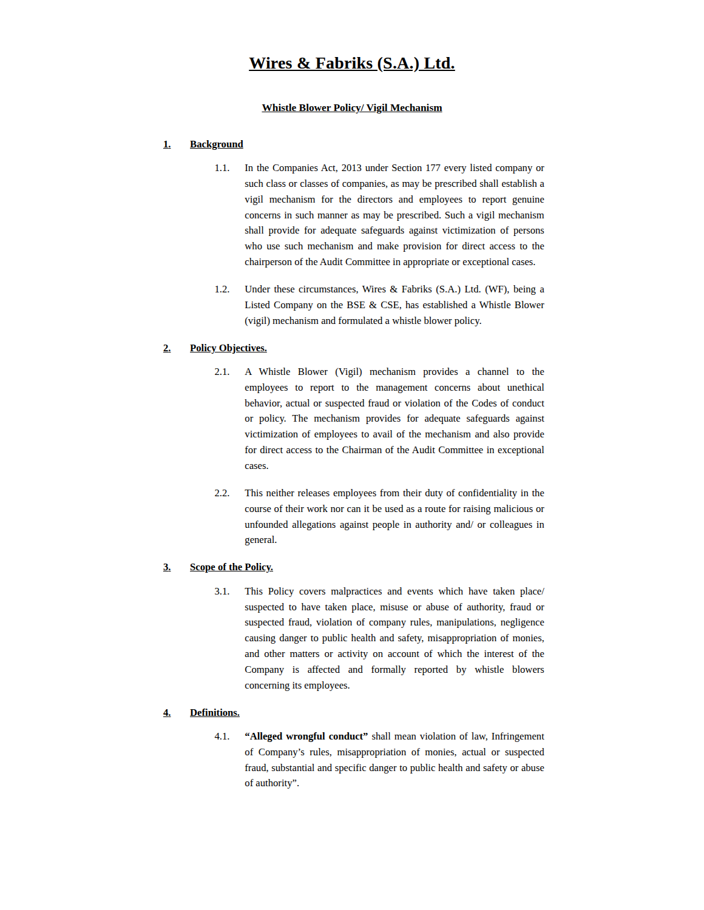Wires & Fabriks (S.A.) Ltd.
Whistle Blower Policy/ Vigil Mechanism
Background
In the Companies Act, 2013 under Section 177 every listed company or such class or classes of companies, as may be prescribed shall establish a vigil mechanism for the directors and employees to report genuine concerns in such manner as may be prescribed. Such a vigil mechanism shall provide for adequate safeguards against victimization of persons who use such mechanism and make provision for direct access to the chairperson of the Audit Committee in appropriate or exceptional cases.
Under these circumstances, Wires & Fabriks (S.A.) Ltd. (WF), being a Listed Company on the BSE & CSE, has established a Whistle Blower (vigil) mechanism and formulated a whistle blower policy.
Policy Objectives.
A Whistle Blower (Vigil) mechanism provides a channel to the employees to report to the management concerns about unethical behavior, actual or suspected fraud or violation of the Codes of conduct or policy. The mechanism provides for adequate safeguards against victimization of employees to avail of the mechanism and also provide for direct access to the Chairman of the Audit Committee in exceptional cases.
This neither releases employees from their duty of confidentiality in the course of their work nor can it be used as a route for raising malicious or unfounded allegations against people in authority and/ or colleagues in general.
Scope of the Policy.
This Policy covers malpractices and events which have taken place/ suspected to have taken place, misuse or abuse of authority, fraud or suspected fraud, violation of company rules, manipulations, negligence causing danger to public health and safety, misappropriation of monies, and other matters or activity on account of which the interest of the Company is affected and formally reported by whistle blowers concerning its employees.
Definitions.
“Alleged wrongful conduct” shall mean violation of law, Infringement of Company’s rules, misappropriation of monies, actual or suspected fraud, substantial and specific danger to public health and safety or abuse of authority”.